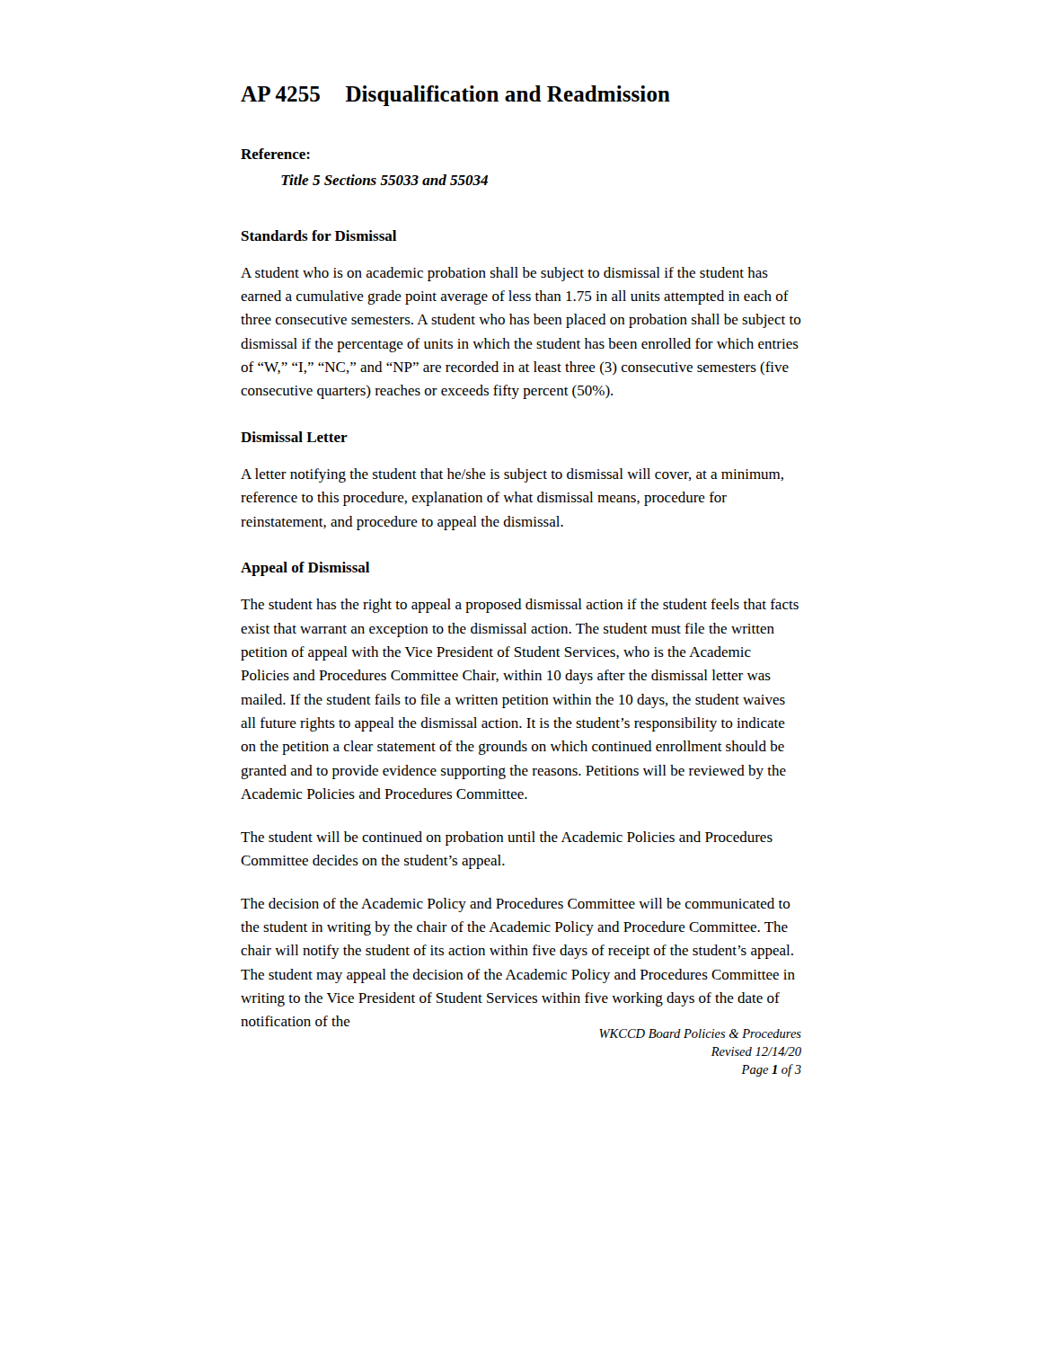AP 4255 Disqualification and Readmission
Reference:
Title 5 Sections 55033 and 55034
Standards for Dismissal
A student who is on academic probation shall be subject to dismissal if the student has earned a cumulative grade point average of less than 1.75 in all units attempted in each of three consecutive semesters. A student who has been placed on probation shall be subject to dismissal if the percentage of units in which the student has been enrolled for which entries of “W,” “I,” “NC,” and “NP” are recorded in at least three (3) consecutive semesters (five consecutive quarters) reaches or exceeds fifty percent (50%).
Dismissal Letter
A letter notifying the student that he/she is subject to dismissal will cover, at a minimum, reference to this procedure, explanation of what dismissal means, procedure for reinstatement, and procedure to appeal the dismissal.
Appeal of Dismissal
The student has the right to appeal a proposed dismissal action if the student feels that facts exist that warrant an exception to the dismissal action. The student must file the written petition of appeal with the Vice President of Student Services, who is the Academic Policies and Procedures Committee Chair, within 10 days after the dismissal letter was mailed. If the student fails to file a written petition within the 10 days, the student waives all future rights to appeal the dismissal action. It is the student’s responsibility to indicate on the petition a clear statement of the grounds on which continued enrollment should be granted and to provide evidence supporting the reasons. Petitions will be reviewed by the Academic Policies and Procedures Committee.
The student will be continued on probation until the Academic Policies and Procedures Committee decides on the student’s appeal.
The decision of the Academic Policy and Procedures Committee will be communicated to the student in writing by the chair of the Academic Policy and Procedure Committee. The chair will notify the student of its action within five days of receipt of the student’s appeal. The student may appeal the decision of the Academic Policy and Procedures Committee in writing to the Vice President of Student Services within five working days of the date of notification of the
WKCCD Board Policies & Procedures
Revised 12/14/20
Page 1 of 3